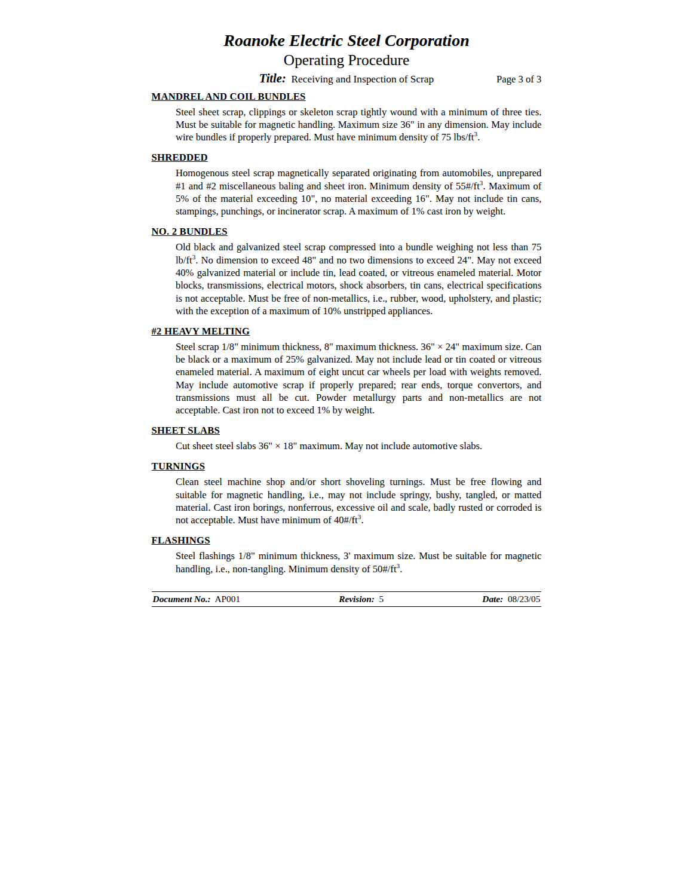Roanoke Electric Steel Corporation
Operating Procedure
Title: Receiving and Inspection of Scrap Page 3 of 3
MANDREL AND COIL BUNDLES
Steel sheet scrap, clippings or skeleton scrap tightly wound with a minimum of three ties. Must be suitable for magnetic handling. Maximum size 36" in any dimension. May include wire bundles if properly prepared. Must have minimum density of 75 lbs/ft3.
SHREDDED
Homogenous steel scrap magnetically separated originating from automobiles, unprepared #1 and #2 miscellaneous baling and sheet iron. Minimum density of 55#/ft3. Maximum of 5% of the material exceeding 10", no material exceeding 16". May not include tin cans, stampings, punchings, or incinerator scrap. A maximum of 1% cast iron by weight.
NO. 2 BUNDLES
Old black and galvanized steel scrap compressed into a bundle weighing not less than 75 lb/ft3. No dimension to exceed 48" and no two dimensions to exceed 24". May not exceed 40% galvanized material or include tin, lead coated, or vitreous enameled material. Motor blocks, transmissions, electrical motors, shock absorbers, tin cans, electrical specifications is not acceptable. Must be free of non-metallics, i.e., rubber, wood, upholstery, and plastic; with the exception of a maximum of 10% unstripped appliances.
#2 HEAVY MELTING
Steel scrap 1/8" minimum thickness, 8" maximum thickness. 36" × 24" maximum size. Can be black or a maximum of 25% galvanized. May not include lead or tin coated or vitreous enameled material. A maximum of eight uncut car wheels per load with weights removed. May include automotive scrap if properly prepared; rear ends, torque convertors, and transmissions must all be cut. Powder metallurgy parts and non-metallics are not acceptable. Cast iron not to exceed 1% by weight.
SHEET SLABS
Cut sheet steel slabs 36" × 18" maximum. May not include automotive slabs.
TURNINGS
Clean steel machine shop and/or short shoveling turnings. Must be free flowing and suitable for magnetic handling, i.e., may not include springy, bushy, tangled, or matted material. Cast iron borings, nonferrous, excessive oil and scale, badly rusted or corroded is not acceptable. Must have minimum of 40#/ft3.
FLASHINGS
Steel flashings 1/8" minimum thickness, 3' maximum size. Must be suitable for magnetic handling, i.e., non-tangling. Minimum density of 50#/ft3.
Document No.: AP001 Revision: 5 Date: 08/23/05